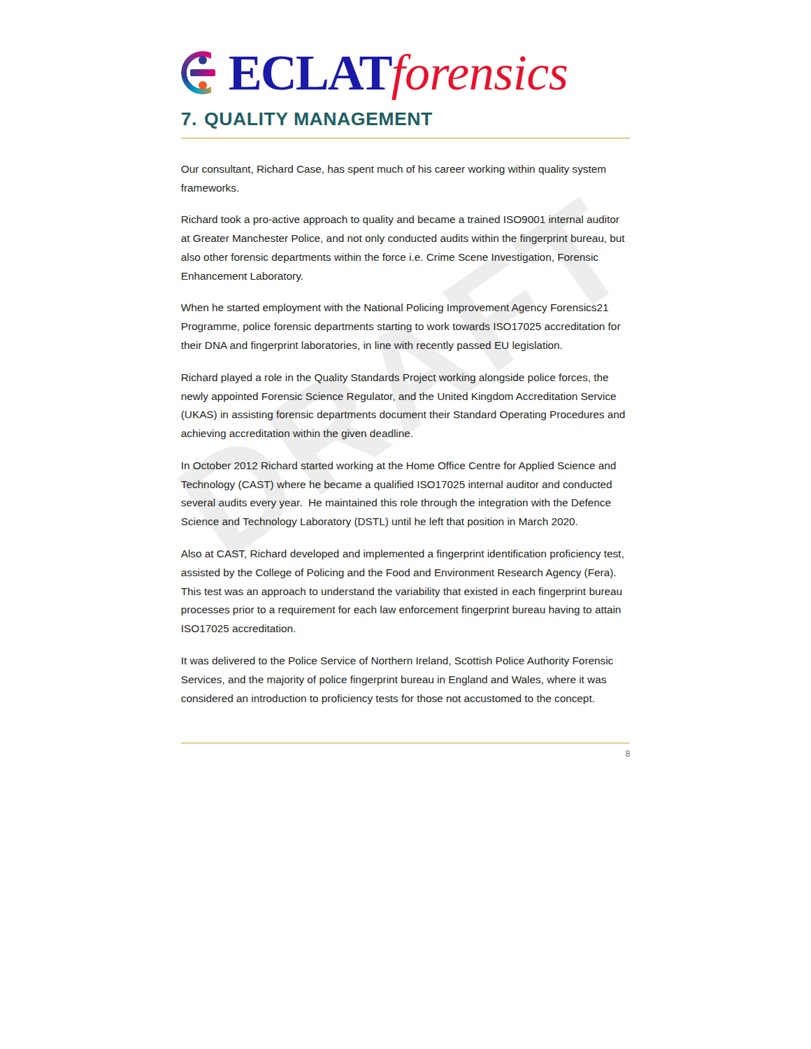DRAFT
ECLAT forensics
7. QUALITY MANAGEMENT
Our consultant, Richard Case, has spent much of his career working within quality system frameworks.
Richard took a pro-active approach to quality and became a trained ISO9001 internal auditor at Greater Manchester Police, and not only conducted audits within the fingerprint bureau, but also other forensic departments within the force i.e. Crime Scene Investigation, Forensic Enhancement Laboratory.
When he started employment with the National Policing Improvement Agency Forensics21 Programme, police forensic departments starting to work towards ISO17025 accreditation for their DNA and fingerprint laboratories, in line with recently passed EU legislation.
Richard played a role in the Quality Standards Project working alongside police forces, the newly appointed Forensic Science Regulator, and the United Kingdom Accreditation Service (UKAS) in assisting forensic departments document their Standard Operating Procedures and achieving accreditation within the given deadline.
In October 2012 Richard started working at the Home Office Centre for Applied Science and Technology (CAST) where he became a qualified ISO17025 internal auditor and conducted several audits every year. He maintained this role through the integration with the Defence Science and Technology Laboratory (DSTL) until he left that position in March 2020.
Also at CAST, Richard developed and implemented a fingerprint identification proficiency test, assisted by the College of Policing and the Food and Environment Research Agency (Fera). This test was an approach to understand the variability that existed in each fingerprint bureau processes prior to a requirement for each law enforcement fingerprint bureau having to attain ISO17025 accreditation.
It was delivered to the Police Service of Northern Ireland, Scottish Police Authority Forensic Services, and the majority of police fingerprint bureau in England and Wales, where it was considered an introduction to proficiency tests for those not accustomed to the concept.
8